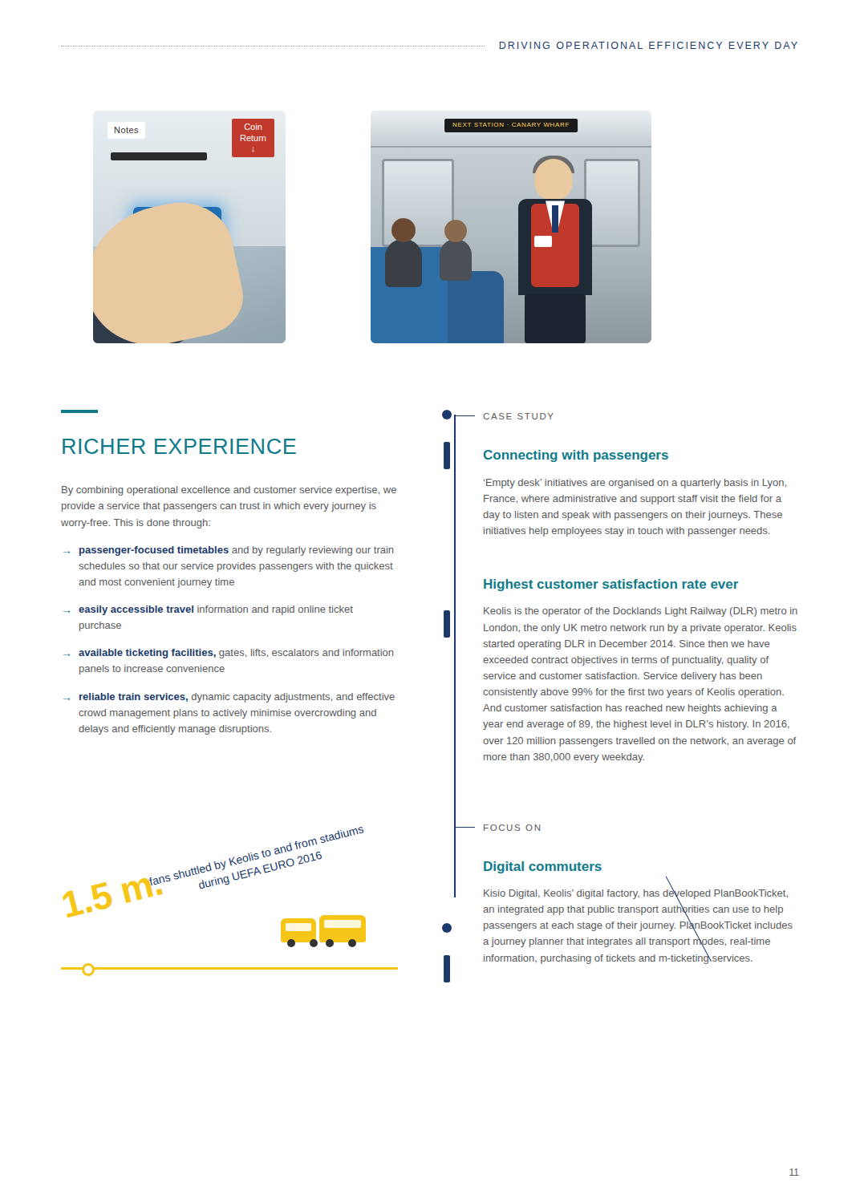Driving operational efficiency every day
Notes
Coin
Return
↓
Oyster card start and end transaction
NEXT STATION · CANARY WHARF
Richer experience
By combining operational excellence and customer service expertise, we provide a service that passengers can trust in which every journey is worry-free. This is done through:
passenger-focused timetables and by regularly reviewing our train schedules so that our service provides passengers with the quickest and most convenient journey time
easily accessible travel information and rapid online ticket purchase
available ticketing facilities, gates, lifts, escalators and information panels to increase convenience
reliable train services, dynamic capacity adjustments, and effective crowd management plans to actively minimise overcrowding and delays and efficiently manage disruptions.
1.5 m.
fans shuttled by Keolis to and from stadiums during UEFA EURO 2016
Case study
Connecting with passengers
‘Empty desk’ initiatives are organised on a quarterly basis in Lyon, France, where administrative and support staff visit the field for a day to listen and speak with passengers on their journeys. These initiatives help employees stay in touch with passenger needs.
Highest customer satisfaction rate ever
Keolis is the operator of the Docklands Light Railway (DLR) metro in London, the only UK metro network run by a private operator. Keolis started operating DLR in December 2014. Since then we have exceeded contract objectives in terms of punctuality, quality of service and customer satisfaction. Service delivery has been consistently above 99% for the first two years of Keolis operation. And customer satisfaction has reached new heights achieving a year end average of 89, the highest level in DLR’s history. In 2016, over 120 million passengers travelled on the network, an average of more than 380,000 every weekday.
Focus on
Digital commuters
Kisio Digital, Keolis’ digital factory, has developed PlanBookTicket, an integrated app that public transport authorities can use to help passengers at each stage of their journey. PlanBookTicket includes a journey planner that integrates all transport modes, real-time information, purchasing of tickets and m-ticketing services.
11